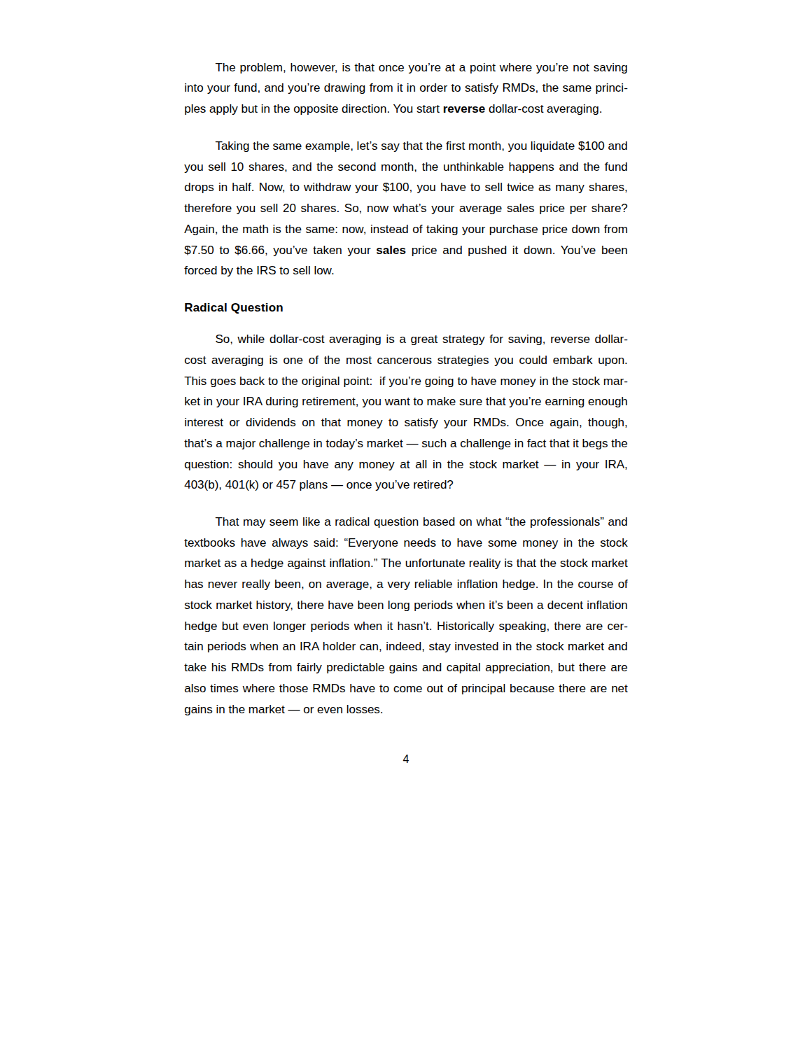The problem, however, is that once you’re at a point where you’re not saving into your fund, and you’re drawing from it in order to satisfy RMDs, the same principles apply but in the opposite direction. You start reverse dollar-cost averaging.
Taking the same example, let’s say that the first month, you liquidate $100 and you sell 10 shares, and the second month, the unthinkable happens and the fund drops in half. Now, to withdraw your $100, you have to sell twice as many shares, therefore you sell 20 shares. So, now what’s your average sales price per share? Again, the math is the same: now, instead of taking your purchase price down from $7.50 to $6.66, you’ve taken your sales price and pushed it down. You’ve been forced by the IRS to sell low.
Radical Question
So, while dollar-cost averaging is a great strategy for saving, reverse dollar-cost averaging is one of the most cancerous strategies you could embark upon. This goes back to the original point: if you’re going to have money in the stock market in your IRA during retirement, you want to make sure that you’re earning enough interest or dividends on that money to satisfy your RMDs. Once again, though, that’s a major challenge in today’s market — such a challenge in fact that it begs the question: should you have any money at all in the stock market — in your IRA, 403(b), 401(k) or 457 plans — once you’ve retired?
That may seem like a radical question based on what “the professionals” and textbooks have always said: “Everyone needs to have some money in the stock market as a hedge against inflation.” The unfortunate reality is that the stock market has never really been, on average, a very reliable inflation hedge. In the course of stock market history, there have been long periods when it’s been a decent inflation hedge but even longer periods when it hasn’t. Historically speaking, there are certain periods when an IRA holder can, indeed, stay invested in the stock market and take his RMDs from fairly predictable gains and capital appreciation, but there are also times where those RMDs have to come out of principal because there are net gains in the market — or even losses.
4